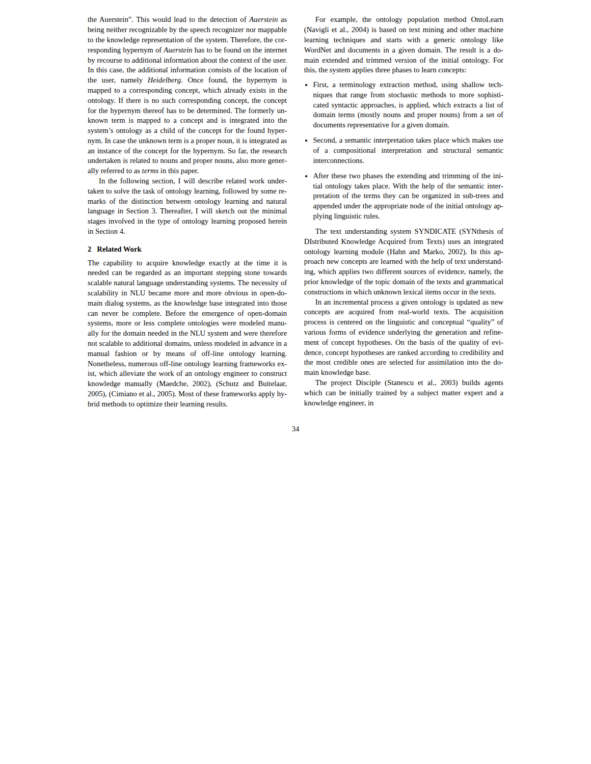the Auerstein”. This would lead to the detection of Auerstein as being neither recognizable by the speech recognizer nor mappable to the knowledge representation of the system. Therefore, the corresponding hypernym of Auerstein has to be found on the internet by recourse to additional information about the context of the user. In this case, the additional information consists of the location of the user, namely Heidelberg. Once found, the hypernym is mapped to a corresponding concept, which already exists in the ontology. If there is no such corresponding concept, the concept for the hypernym thereof has to be determined. The formerly unknown term is mapped to a concept and is integrated into the system’s ontology as a child of the concept for the found hypernym. In case the unknown term is a proper noun, it is integrated as an instance of the concept for the hypernym. So far, the research undertaken is related to nouns and proper nouns, also more generally referred to as terms in this paper.
In the following section, I will describe related work undertaken to solve the task of ontology learning, followed by some remarks of the distinction between ontology learning and natural language in Section 3. Thereafter, I will sketch out the minimal stages involved in the type of ontology learning proposed herein in Section 4.
2 Related Work
The capability to acquire knowledge exactly at the time it is needed can be regarded as an important stepping stone towards scalable natural language understanding systems. The necessity of scalability in NLU became more and more obvious in open-domain dialog systems, as the knowledge base integrated into those can never be complete. Before the emergence of open-domain systems, more or less complete ontologies were modeled manually for the domain needed in the NLU system and were therefore not scalable to additional domains, unless modeled in advance in a manual fashion or by means of off-line ontology learning. Nonetheless, numerous off-line ontology learning frameworks exist, which alleviate the work of an ontology engineer to construct knowledge manually (Maedche, 2002), (Schutz and Buitelaar, 2005), (Cimiano et al., 2005). Most of these frameworks apply hybrid methods to optimize their learning results.
For example, the ontology population method OntoLearn (Navigli et al., 2004) is based on text mining and other machine learning techniques and starts with a generic ontology like WordNet and documents in a given domain. The result is a domain extended and trimmed version of the initial ontology. For this, the system applies three phases to learn concepts:
First, a terminology extraction method, using shallow techniques that range from stochastic methods to more sophisticated syntactic approaches, is applied, which extracts a list of domain terms (mostly nouns and proper nouns) from a set of documents representative for a given domain.
Second, a semantic interpretation takes place which makes use of a compositional interpretation and structural semantic interconnections.
After these two phases the extending and trimming of the initial ontology takes place. With the help of the semantic interpretation of the terms they can be organized in sub-trees and appended under the appropriate node of the initial ontology applying linguistic rules.
The text understanding system SYNDICATE (SYNthesis of DIstributed Knowledge Acquired from Texts) uses an integrated ontology learning module (Hahn and Marko, 2002). In this approach new concepts are learned with the help of text understanding, which applies two different sources of evidence, namely, the prior knowledge of the topic domain of the texts and grammatical constructions in which unknown lexical items occur in the texts.
In an incremental process a given ontology is updated as new concepts are acquired from real-world texts. The acquisition process is centered on the linguistic and conceptual “quality” of various forms of evidence underlying the generation and refinement of concept hypotheses. On the basis of the quality of evidence, concept hypotheses are ranked according to credibility and the most credible ones are selected for assimilation into the domain knowledge base.
The project Disciple (Stanescu et al., 2003) builds agents which can be initially trained by a subject matter expert and a knowledge engineer, in
34